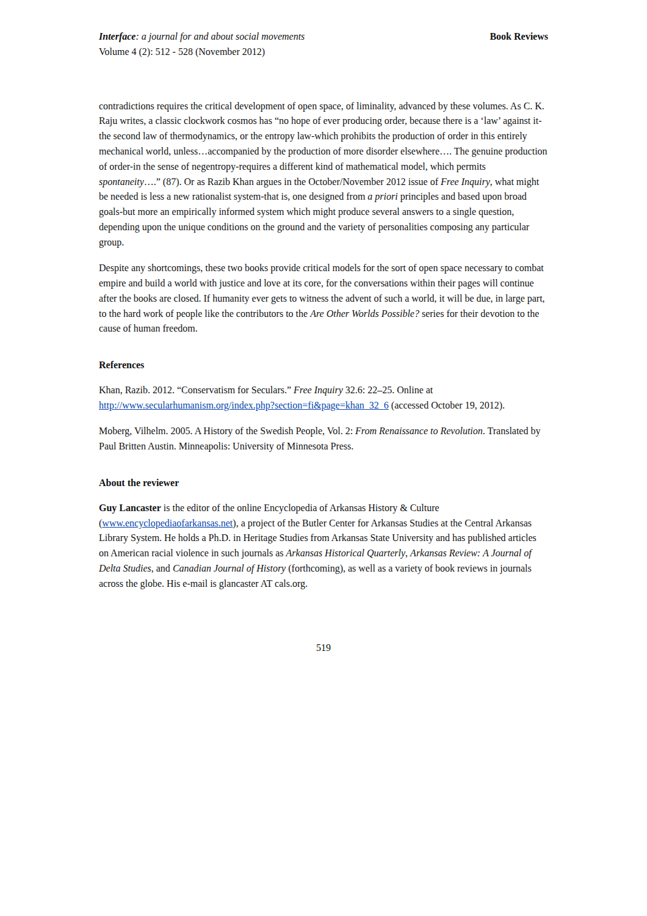Interface: a journal for and about social movements Volume 4 (2): 512 - 528 (November 2012)
Book Reviews
contradictions requires the critical development of open space, of liminality, advanced by these volumes. As C. K. Raju writes, a classic clockwork cosmos has “no hope of ever producing order, because there is a ‘law’ against it-the second law of thermodynamics, or the entropy law-which prohibits the production of order in this entirely mechanical world, unless…accompanied by the production of more disorder elsewhere…. The genuine production of order-in the sense of negentropy-requires a different kind of mathematical model, which permits spontaneity….” (87). Or as Razib Khan argues in the October/November 2012 issue of Free Inquiry, what might be needed is less a new rationalist system-that is, one designed from a priori principles and based upon broad goals-but more an empirically informed system which might produce several answers to a single question, depending upon the unique conditions on the ground and the variety of personalities composing any particular group.
Despite any shortcomings, these two books provide critical models for the sort of open space necessary to combat empire and build a world with justice and love at its core, for the conversations within their pages will continue after the books are closed. If humanity ever gets to witness the advent of such a world, it will be due, in large part, to the hard work of people like the contributors to the Are Other Worlds Possible? series for their devotion to the cause of human freedom.
References
Khan, Razib. 2012. “Conservatism for Seculars.” Free Inquiry 32.6: 22–25. Online at http://www.secularhumanism.org/index.php?section=fi&page=khan_32_6 (accessed October 19, 2012).
Moberg, Vilhelm. 2005. A History of the Swedish People, Vol. 2: From Renaissance to Revolution. Translated by Paul Britten Austin. Minneapolis: University of Minnesota Press.
About the reviewer
Guy Lancaster is the editor of the online Encyclopedia of Arkansas History & Culture (www.encyclopediaofarkansas.net), a project of the Butler Center for Arkansas Studies at the Central Arkansas Library System. He holds a Ph.D. in Heritage Studies from Arkansas State University and has published articles on American racial violence in such journals as Arkansas Historical Quarterly, Arkansas Review: A Journal of Delta Studies, and Canadian Journal of History (forthcoming), as well as a variety of book reviews in journals across the globe. His e-mail is glancaster AT cals.org.
519